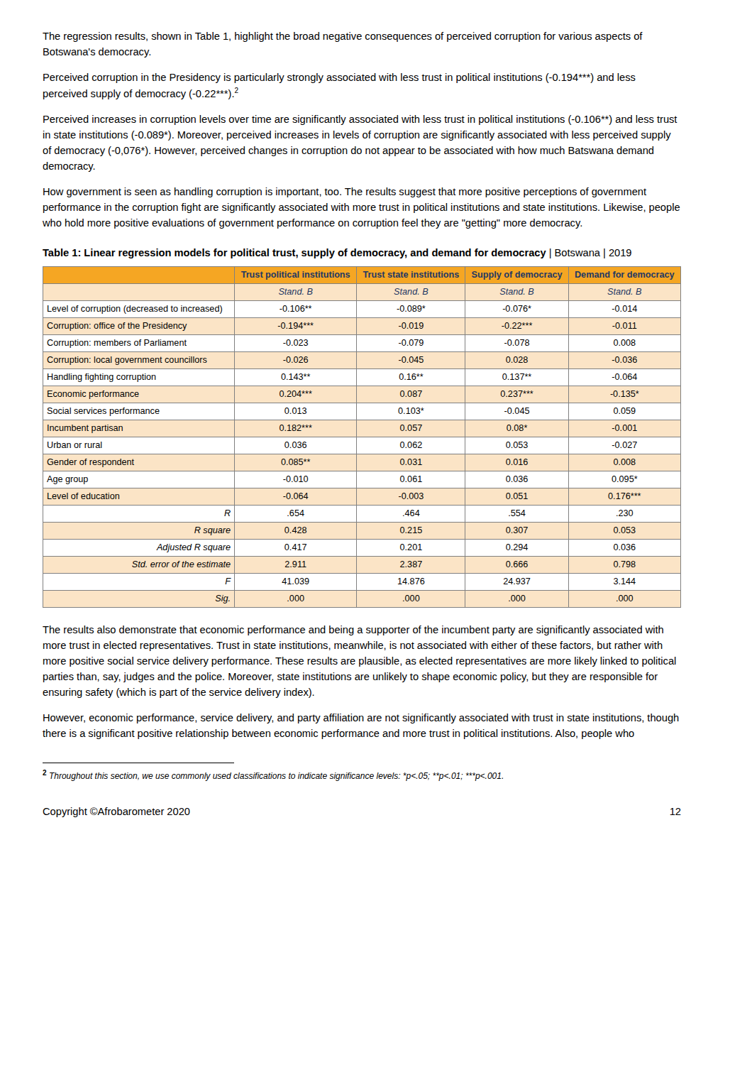The regression results, shown in Table 1, highlight the broad negative consequences of perceived corruption for various aspects of Botswana's democracy.
Perceived corruption in the Presidency is particularly strongly associated with less trust in political institutions (-0.194***) and less perceived supply of democracy (-0.22***).2
Perceived increases in corruption levels over time are significantly associated with less trust in political institutions (-0.106**) and less trust in state institutions (-0.089*). Moreover, perceived increases in levels of corruption are significantly associated with less perceived supply of democracy (-0,076*). However, perceived changes in corruption do not appear to be associated with how much Batswana demand democracy.
How government is seen as handling corruption is important, too. The results suggest that more positive perceptions of government performance in the corruption fight are significantly associated with more trust in political institutions and state institutions. Likewise, people who hold more positive evaluations of government performance on corruption feel they are "getting" more democracy.
Table 1: Linear regression models for political trust, supply of democracy, and demand for democracy | Botswana | 2019
| | Trust political institutions | Trust state institutions | Supply of democracy | Demand for democracy |
| --- | --- | --- | --- | --- |
| | Stand. B | Stand. B | Stand. B | Stand. B |
| Level of corruption (decreased to increased) | -0.106** | -0.089* | -0.076* | -0.014 |
| Corruption: office of the Presidency | -0.194*** | -0.019 | -0.22*** | -0.011 |
| Corruption: members of Parliament | -0.023 | -0.079 | -0.078 | 0.008 |
| Corruption: local government councillors | -0.026 | -0.045 | 0.028 | -0.036 |
| Handling fighting corruption | 0.143** | 0.16** | 0.137** | -0.064 |
| Economic performance | 0.204*** | 0.087 | 0.237*** | -0.135* |
| Social services performance | 0.013 | 0.103* | -0.045 | 0.059 |
| Incumbent partisan | 0.182*** | 0.057 | 0.08* | -0.001 |
| Urban or rural | 0.036 | 0.062 | 0.053 | -0.027 |
| Gender of respondent | 0.085** | 0.031 | 0.016 | 0.008 |
| Age group | -0.010 | 0.061 | 0.036 | 0.095* |
| Level of education | -0.064 | -0.003 | 0.051 | 0.176*** |
| R | .654 | .464 | .554 | .230 |
| R square | 0.428 | 0.215 | 0.307 | 0.053 |
| Adjusted R square | 0.417 | 0.201 | 0.294 | 0.036 |
| Std. error of the estimate | 2.911 | 2.387 | 0.666 | 0.798 |
| F | 41.039 | 14.876 | 24.937 | 3.144 |
| Sig. | .000 | .000 | .000 | .000 |
The results also demonstrate that economic performance and being a supporter of the incumbent party are significantly associated with more trust in elected representatives. Trust in state institutions, meanwhile, is not associated with either of these factors, but rather with more positive social service delivery performance. These results are plausible, as elected representatives are more likely linked to political parties than, say, judges and the police. Moreover, state institutions are unlikely to shape economic policy, but they are responsible for ensuring safety (which is part of the service delivery index).
However, economic performance, service delivery, and party affiliation are not significantly associated with trust in state institutions, though there is a significant positive relationship between economic performance and more trust in political institutions. Also, people who
2 Throughout this section, we use commonly used classifications to indicate significance levels: *p<.05; **p<.01; ***p<.001.
Copyright ©Afrobarometer 2020 12